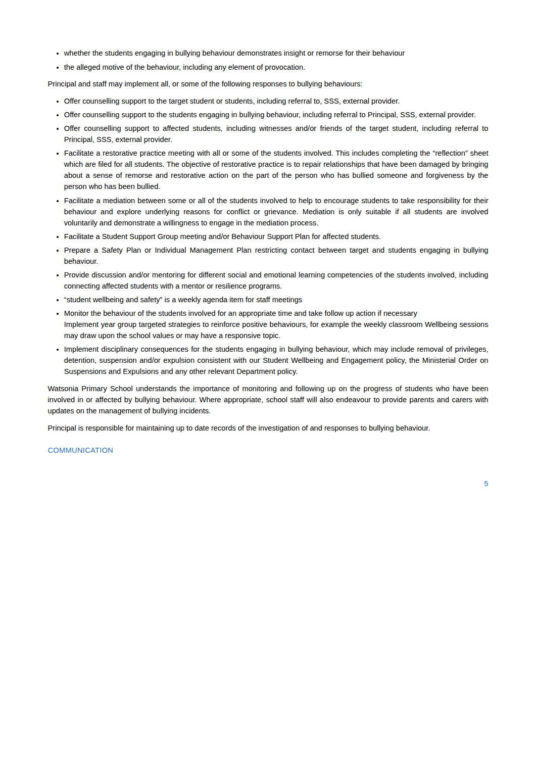whether the students engaging in bullying behaviour demonstrates insight or remorse for their behaviour
the alleged motive of the behaviour, including any element of provocation.
Principal and staff may implement all, or some of the following responses to bullying behaviours:
Offer counselling support to the target student or students, including referral to, SSS, external provider.
Offer counselling support to the students engaging in bullying behaviour, including referral to Principal, SSS, external provider.
Offer counselling support to affected students, including witnesses and/or friends of the target student, including referral to Principal, SSS, external provider.
Facilitate a restorative practice meeting with all or some of the students involved. This includes completing the “reflection” sheet which are filed for all students. The objective of restorative practice is to repair relationships that have been damaged by bringing about a sense of remorse and restorative action on the part of the person who has bullied someone and forgiveness by the person who has been bullied.
Facilitate a mediation between some or all of the students involved to help to encourage students to take responsibility for their behaviour and explore underlying reasons for conflict or grievance. Mediation is only suitable if all students are involved voluntarily and demonstrate a willingness to engage in the mediation process.
Facilitate a Student Support Group meeting and/or Behaviour Support Plan for affected students.
Prepare a Safety Plan or Individual Management Plan restricting contact between target and students engaging in bullying behaviour.
Provide discussion and/or mentoring for different social and emotional learning competencies of the students involved, including connecting affected students with a mentor or resilience programs.
“student wellbeing and safety” is a weekly agenda item for staff meetings
Monitor the behaviour of the students involved for an appropriate time and take follow up action if necessary
Implement year group targeted strategies to reinforce positive behaviours, for example the weekly classroom Wellbeing sessions may draw upon the school values or may have a responsive topic.
Implement disciplinary consequences for the students engaging in bullying behaviour, which may include removal of privileges, detention, suspension and/or expulsion consistent with our Student Wellbeing and Engagement policy, the Ministerial Order on Suspensions and Expulsions and any other relevant Department policy.
Watsonia Primary School understands the importance of monitoring and following up on the progress of students who have been involved in or affected by bullying behaviour. Where appropriate, school staff will also endeavour to provide parents and carers with updates on the management of bullying incidents.
Principal is responsible for maintaining up to date records of the investigation of and responses to bullying behaviour.
Communication
5